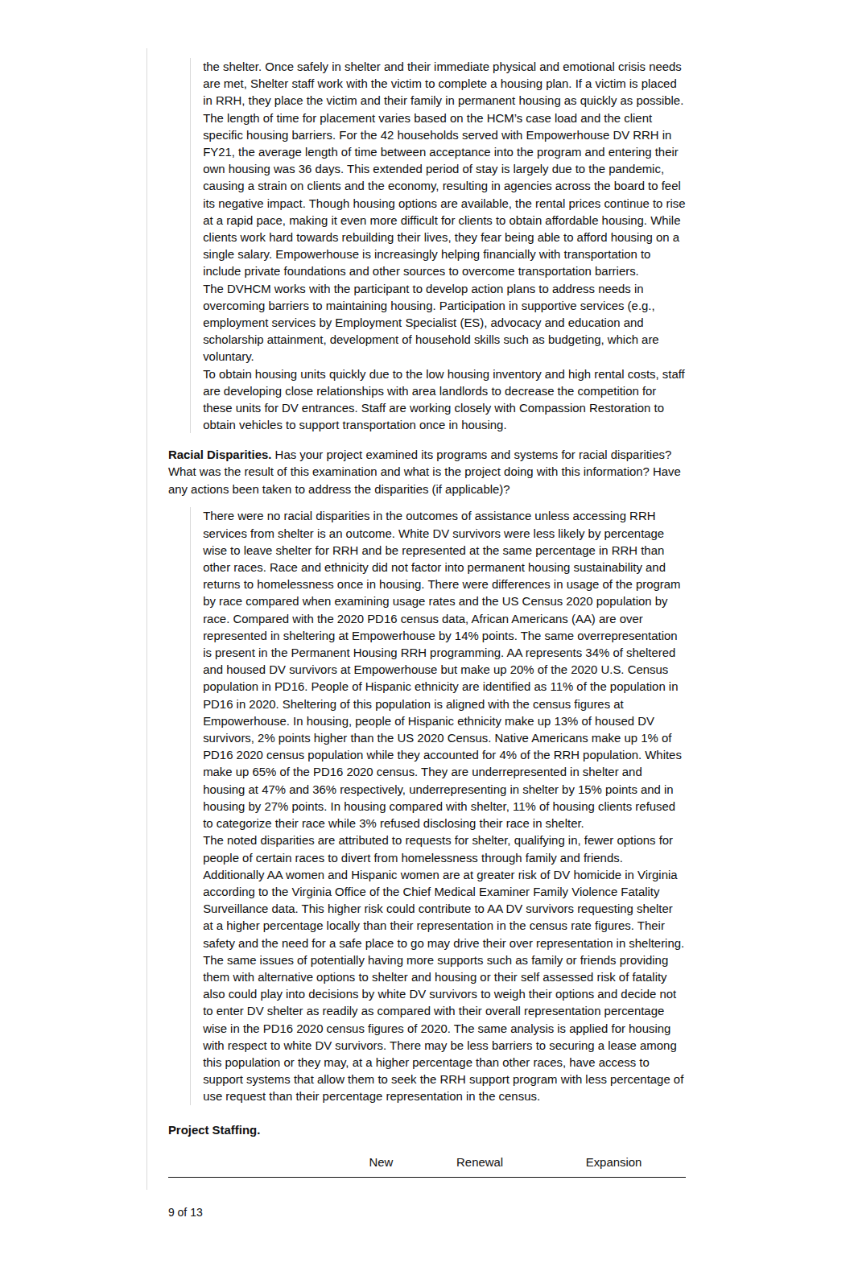the shelter. Once safely in shelter and their immediate physical and emotional crisis needs are met, Shelter staff work with the victim to complete a housing plan. If a victim is placed in RRH, they place the victim and their family in permanent housing as quickly as possible. The length of time for placement varies based on the HCM’s case load and the client specific housing barriers. For the 42 households served with Empowerhouse DV RRH in FY21, the average length of time between acceptance into the program and entering their own housing was 36 days. This extended period of stay is largely due to the pandemic, causing a strain on clients and the economy, resulting in agencies across the board to feel its negative impact. Though housing options are available, the rental prices continue to rise at a rapid pace, making it even more difficult for clients to obtain affordable housing. While clients work hard towards rebuilding their lives, they fear being able to afford housing on a single salary. Empowerhouse is increasingly helping financially with transportation to include private foundations and other sources to overcome transportation barriers.
The DVHCM works with the participant to develop action plans to address needs in overcoming barriers to maintaining housing. Participation in supportive services (e.g., employment services by Employment Specialist (ES), advocacy and education and scholarship attainment, development of household skills such as budgeting, which are voluntary.
To obtain housing units quickly due to the low housing inventory and high rental costs, staff are developing close relationships with area landlords to decrease the competition for these units for DV entrances. Staff are working closely with Compassion Restoration to obtain vehicles to support transportation once in housing.
Racial Disparities. Has your project examined its programs and systems for racial disparities? What was the result of this examination and what is the project doing with this information? Have any actions been taken to address the disparities (if applicable)?
There were no racial disparities in the outcomes of assistance unless accessing RRH services from shelter is an outcome. White DV survivors were less likely by percentage wise to leave shelter for RRH and be represented at the same percentage in RRH than other races. Race and ethnicity did not factor into permanent housing sustainability and returns to homelessness once in housing. There were differences in usage of the program by race compared when examining usage rates and the US Census 2020 population by race. Compared with the 2020 PD16 census data, African Americans (AA) are over represented in sheltering at Empowerhouse by 14% points. The same overrepresentation is present in the Permanent Housing RRH programming. AA represents 34% of sheltered and housed DV survivors at Empowerhouse but make up 20% of the 2020 U.S. Census population in PD16. People of Hispanic ethnicity are identified as 11% of the population in PD16 in 2020. Sheltering of this population is aligned with the census figures at Empowerhouse. In housing, people of Hispanic ethnicity make up 13% of housed DV survivors, 2% points higher than the US 2020 Census. Native Americans make up 1% of PD16 2020 census population while they accounted for 4% of the RRH population. Whites make up 65% of the PD16 2020 census. They are underrepresented in shelter and housing at 47% and 36% respectively, underrepresenting in shelter by 15% points and in housing by 27% points. In housing compared with shelter, 11% of housing clients refused to categorize their race while 3% refused disclosing their race in shelter.
The noted disparities are attributed to requests for shelter, qualifying in, fewer options for people of certain races to divert from homelessness through family and friends. Additionally AA women and Hispanic women are at greater risk of DV homicide in Virginia according to the Virginia Office of the Chief Medical Examiner Family Violence Fatality Surveillance data. This higher risk could contribute to AA DV survivors requesting shelter at a higher percentage locally than their representation in the census rate figures. Their safety and the need for a safe place to go may drive their over representation in sheltering. The same issues of potentially having more supports such as family or friends providing them with alternative options to shelter and housing or their self assessed risk of fatality also could play into decisions by white DV survivors to weigh their options and decide not to enter DV shelter as readily as compared with their overall representation percentage wise in the PD16 2020 census figures of 2020. The same analysis is applied for housing with respect to white DV survivors. There may be less barriers to securing a lease among this population or they may, at a higher percentage than other races, have access to support systems that allow them to seek the RRH support program with less percentage of use request than their percentage representation in the census.
Project Staffing.
| | New | Renewal | Expansion |
| --- | --- | --- | --- |
9 of 13